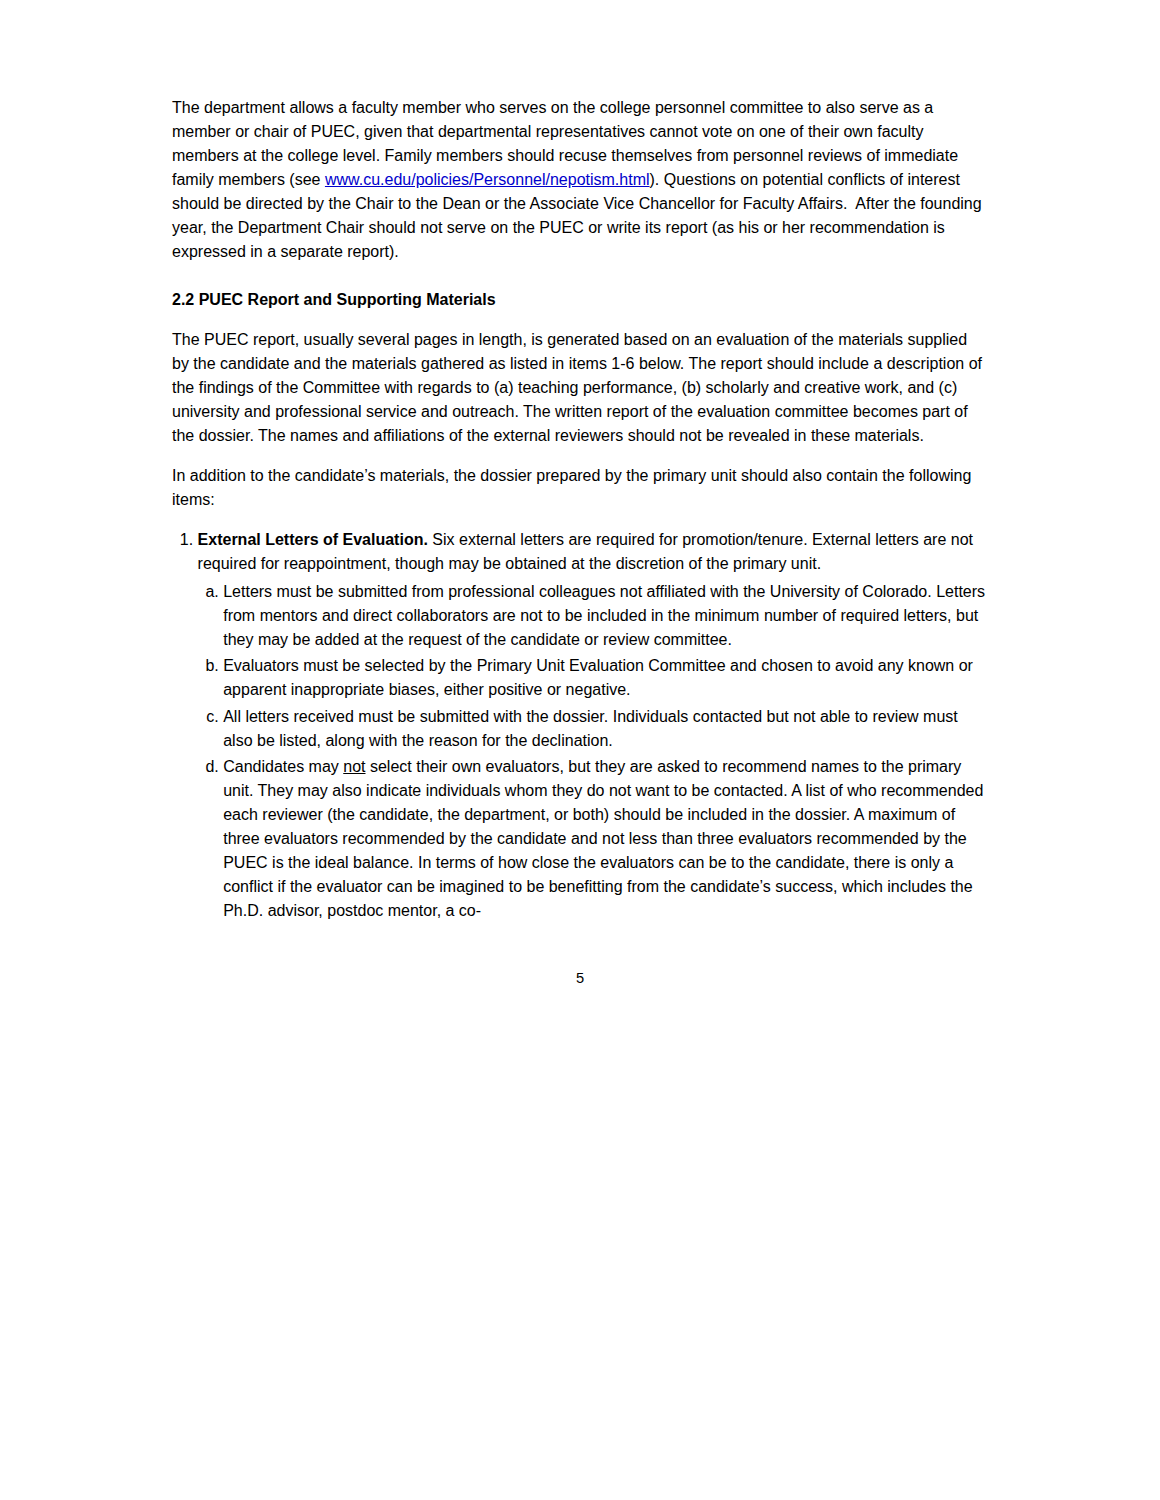The department allows a faculty member who serves on the college personnel committee to also serve as a member or chair of PUEC, given that departmental representatives cannot vote on one of their own faculty members at the college level. Family members should recuse themselves from personnel reviews of immediate family members (see www.cu.edu/policies/Personnel/nepotism.html). Questions on potential conflicts of interest should be directed by the Chair to the Dean or the Associate Vice Chancellor for Faculty Affairs. After the founding year, the Department Chair should not serve on the PUEC or write its report (as his or her recommendation is expressed in a separate report).
2.2 PUEC Report and Supporting Materials
The PUEC report, usually several pages in length, is generated based on an evaluation of the materials supplied by the candidate and the materials gathered as listed in items 1-6 below. The report should include a description of the findings of the Committee with regards to (a) teaching performance, (b) scholarly and creative work, and (c) university and professional service and outreach. The written report of the evaluation committee becomes part of the dossier. The names and affiliations of the external reviewers should not be revealed in these materials.
In addition to the candidate’s materials, the dossier prepared by the primary unit should also contain the following items:
External Letters of Evaluation. Six external letters are required for promotion/tenure. External letters are not required for reappointment, though may be obtained at the discretion of the primary unit.
Letters must be submitted from professional colleagues not affiliated with the University of Colorado. Letters from mentors and direct collaborators are not to be included in the minimum number of required letters, but they may be added at the request of the candidate or review committee.
Evaluators must be selected by the Primary Unit Evaluation Committee and chosen to avoid any known or apparent inappropriate biases, either positive or negative.
All letters received must be submitted with the dossier. Individuals contacted but not able to review must also be listed, along with the reason for the declination.
Candidates may not select their own evaluators, but they are asked to recommend names to the primary unit. They may also indicate individuals whom they do not want to be contacted. A list of who recommended each reviewer (the candidate, the department, or both) should be included in the dossier. A maximum of three evaluators recommended by the candidate and not less than three evaluators recommended by the PUEC is the ideal balance. In terms of how close the evaluators can be to the candidate, there is only a conflict if the evaluator can be imagined to be benefitting from the candidate’s success, which includes the Ph.D. advisor, postdoc mentor, a co-
5